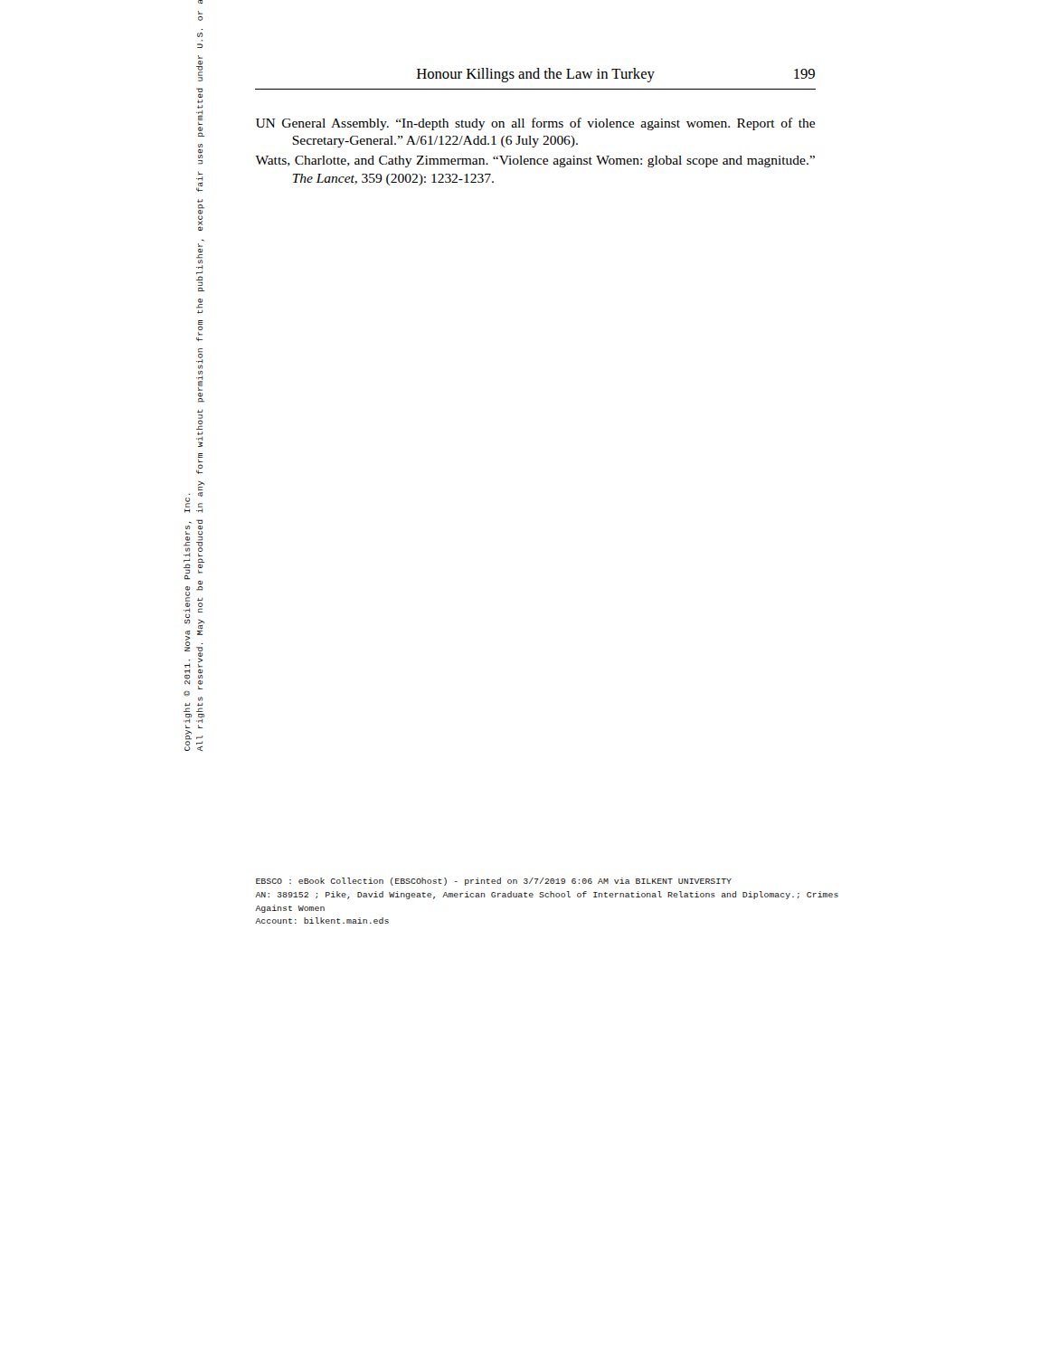Honour Killings and the Law in Turkey 199
UN General Assembly. “In-depth study on all forms of violence against women. Report of the Secretary-General.” A/61/122/Add.1 (6 July 2006).
Watts, Charlotte, and Cathy Zimmerman. “Violence against Women: global scope and magnitude.” The Lancet, 359 (2002): 1232-1237.
Copyright © 2011. Nova Science Publishers, Inc. All rights reserved. May not be reproduced in any form without permission from the publisher, except fair uses permitted under U.S. or applicable copyright law.
EBSCO : eBook Collection (EBSCOhost) - printed on 3/7/2019 6:06 AM via BILKENT UNIVERSITY AN: 389152 ; Pike, David Wingeate, American Graduate School of International Relations and Diplomacy.; Crimes Against Women Account: bilkent.main.eds